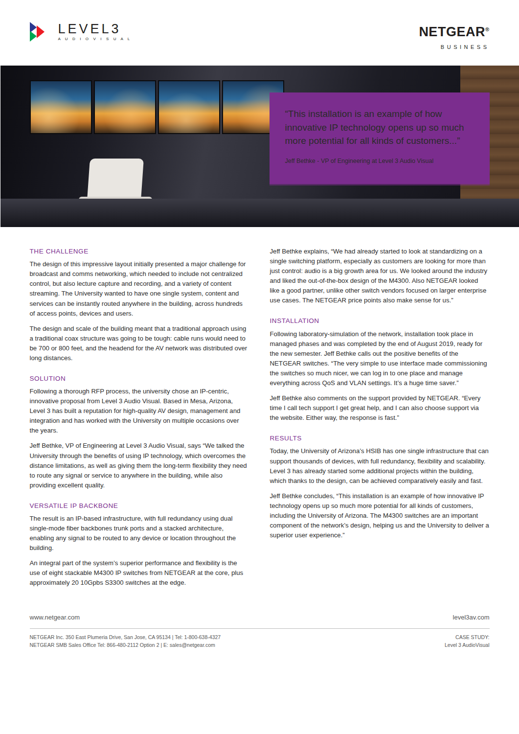LEVEL3
A U D I O V I S U A L
NETGEAR®
BUSINESS
“This installation is an example of how innovative IP technology opens up so much more potential for all kinds of customers...”
Jeff Bethke - VP of Engineering at Level 3 Audio Visual
The Challenge
The design of this impressive layout initially presented a major challenge for broadcast and comms networking, which needed to include not centralized control, but also lecture capture and recording, and a variety of content streaming. The University wanted to have one single system, content and services can be instantly routed anywhere in the building, across hundreds of access points, devices and users.
The design and scale of the building meant that a traditional approach using a traditional coax structure was going to be tough: cable runs would need to be 700 or 800 feet, and the headend for the AV network was distributed over long distances.
Solution
Following a thorough RFP process, the university chose an IP-centric, innovative proposal from Level 3 Audio Visual. Based in Mesa, Arizona, Level 3 has built a reputation for high-quality AV design, management and integration and has worked with the University on multiple occasions over the years.
Jeff Bethke, VP of Engineering at Level 3 Audio Visual, says “We talked the University through the benefits of using IP technology, which overcomes the distance limitations, as well as giving them the long-term flexibility they need to route any signal or service to anywhere in the building, while also providing excellent quality.
Versatile IP Backbone
The result is an IP-based infrastructure, with full redundancy using dual single-mode fiber backbones trunk ports and a stacked architecture, enabling any signal to be routed to any device or location throughout the building.
An integral part of the system’s superior performance and flexibility is the use of eight stackable M4300 IP switches from NETGEAR at the core, plus approximately 20 10Gpbs S3300 switches at the edge.
Jeff Bethke explains, “We had already started to look at standardizing on a single switching platform, especially as customers are looking for more than just control: audio is a big growth area for us. We looked around the industry and liked the out-of-the-box design of the M4300. Also NETGEAR looked like a good partner, unlike other switch vendors focused on larger enterprise use cases. The NETGEAR price points also make sense for us.”
Installation
Following laboratory-simulation of the network, installation took place in managed phases and was completed by the end of August 2019, ready for the new semester. Jeff Bethke calls out the positive benefits of the NETGEAR switches. “The very simple to use interface made commissioning the switches so much nicer, we can log in to one place and manage everything across QoS and VLAN settings. It’s a huge time saver.”
Jeff Bethke also comments on the support provided by NETGEAR. “Every time I call tech support I get great help, and I can also choose support via the website. Either way, the response is fast.”
Results
Today, the University of Arizona’s HSIB has one single infrastructure that can support thousands of devices, with full redundancy, flexibility and scalability. Level 3 has already started some additional projects within the building, which thanks to the design, can be achieved comparatively easily and fast.
Jeff Bethke concludes, “This installation is an example of how innovative IP technology opens up so much more potential for all kinds of customers, including the University of Arizona. The M4300 switches are an important component of the network’s design, helping us and the University to deliver a superior user experience.”
www.netgear.com level3av.com
NETGEAR Inc. 350 East Plumeria Drive, San Jose, CA 95134 | Tel: 1-800-638-4327
NETGEAR SMB Sales Office Tel: 866-480-2112 Option 2 | E: sales@netgear.com
CASE STUDY:
Level 3 AudioVisual